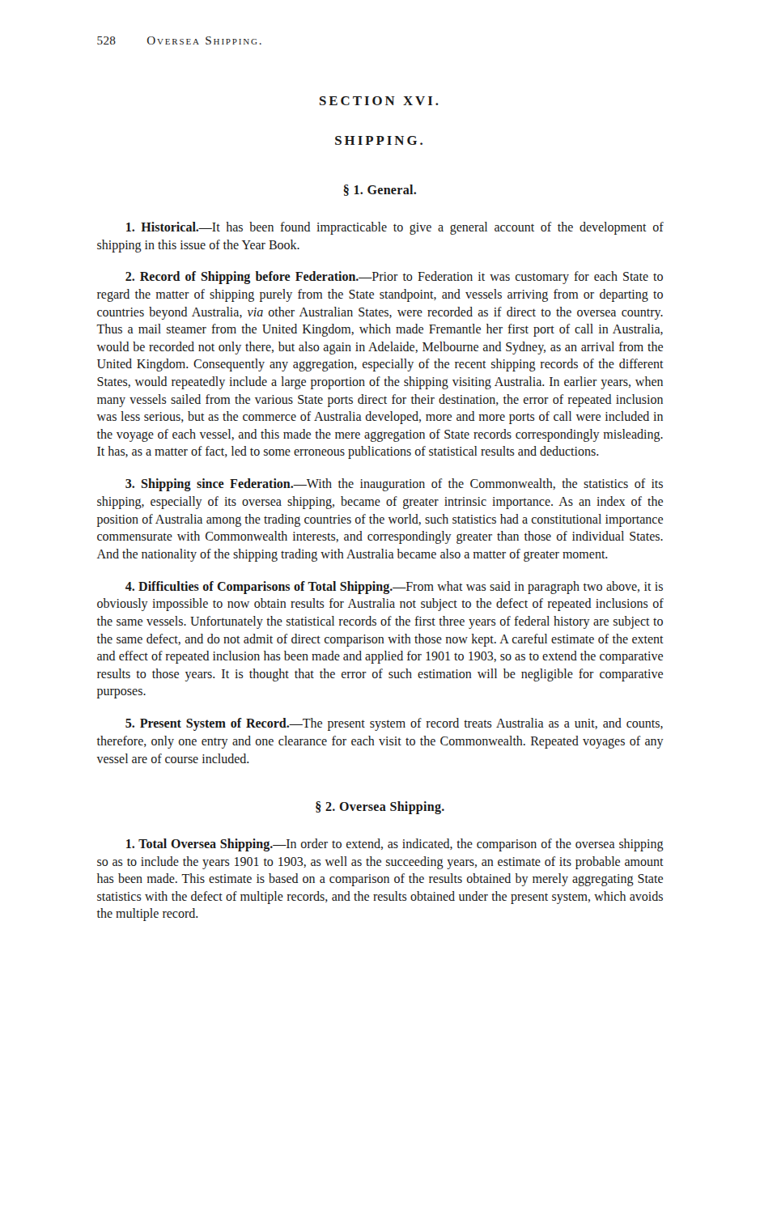528 Oversea Shipping.
SECTION XVI.
SHIPPING.
§ 1. General.
1. Historical.—It has been found impracticable to give a general account of the development of shipping in this issue of the Year Book.
2. Record of Shipping before Federation.—Prior to Federation it was customary for each State to regard the matter of shipping purely from the State standpoint, and vessels arriving from or departing to countries beyond Australia, via other Australian States, were recorded as if direct to the oversea country. Thus a mail steamer from the United Kingdom, which made Fremantle her first port of call in Australia, would be recorded not only there, but also again in Adelaide, Melbourne and Sydney, as an arrival from the United Kingdom. Consequently any aggregation, especially of the recent shipping records of the different States, would repeatedly include a large proportion of the shipping visiting Australia. In earlier years, when many vessels sailed from the various State ports direct for their destination, the error of repeated inclusion was less serious, but as the commerce of Australia developed, more and more ports of call were included in the voyage of each vessel, and this made the mere aggregation of State records correspondingly misleading. It has, as a matter of fact, led to some erroneous publications of statistical results and deductions.
3. Shipping since Federation.—With the inauguration of the Commonwealth, the statistics of its shipping, especially of its oversea shipping, became of greater intrinsic importance. As an index of the position of Australia among the trading countries of the world, such statistics had a constitutional importance commensurate with Commonwealth interests, and correspondingly greater than those of individual States. And the nationality of the shipping trading with Australia became also a matter of greater moment.
4. Difficulties of Comparisons of Total Shipping.—From what was said in paragraph two above, it is obviously impossible to now obtain results for Australia not subject to the defect of repeated inclusions of the same vessels. Unfortunately the statistical records of the first three years of federal history are subject to the same defect, and do not admit of direct comparison with those now kept. A careful estimate of the extent and effect of repeated inclusion has been made and applied for 1901 to 1903, so as to extend the comparative results to those years. It is thought that the error of such estimation will be negligible for comparative purposes.
5. Present System of Record.—The present system of record treats Australia as a unit, and counts, therefore, only one entry and one clearance for each visit to the Commonwealth. Repeated voyages of any vessel are of course included.
§ 2. Oversea Shipping.
1. Total Oversea Shipping.—In order to extend, as indicated, the comparison of the oversea shipping so as to include the years 1901 to 1903, as well as the succeeding years, an estimate of its probable amount has been made. This estimate is based on a comparison of the results obtained by merely aggregating State statistics with the defect of multiple records, and the results obtained under the present system, which avoids the multiple record.